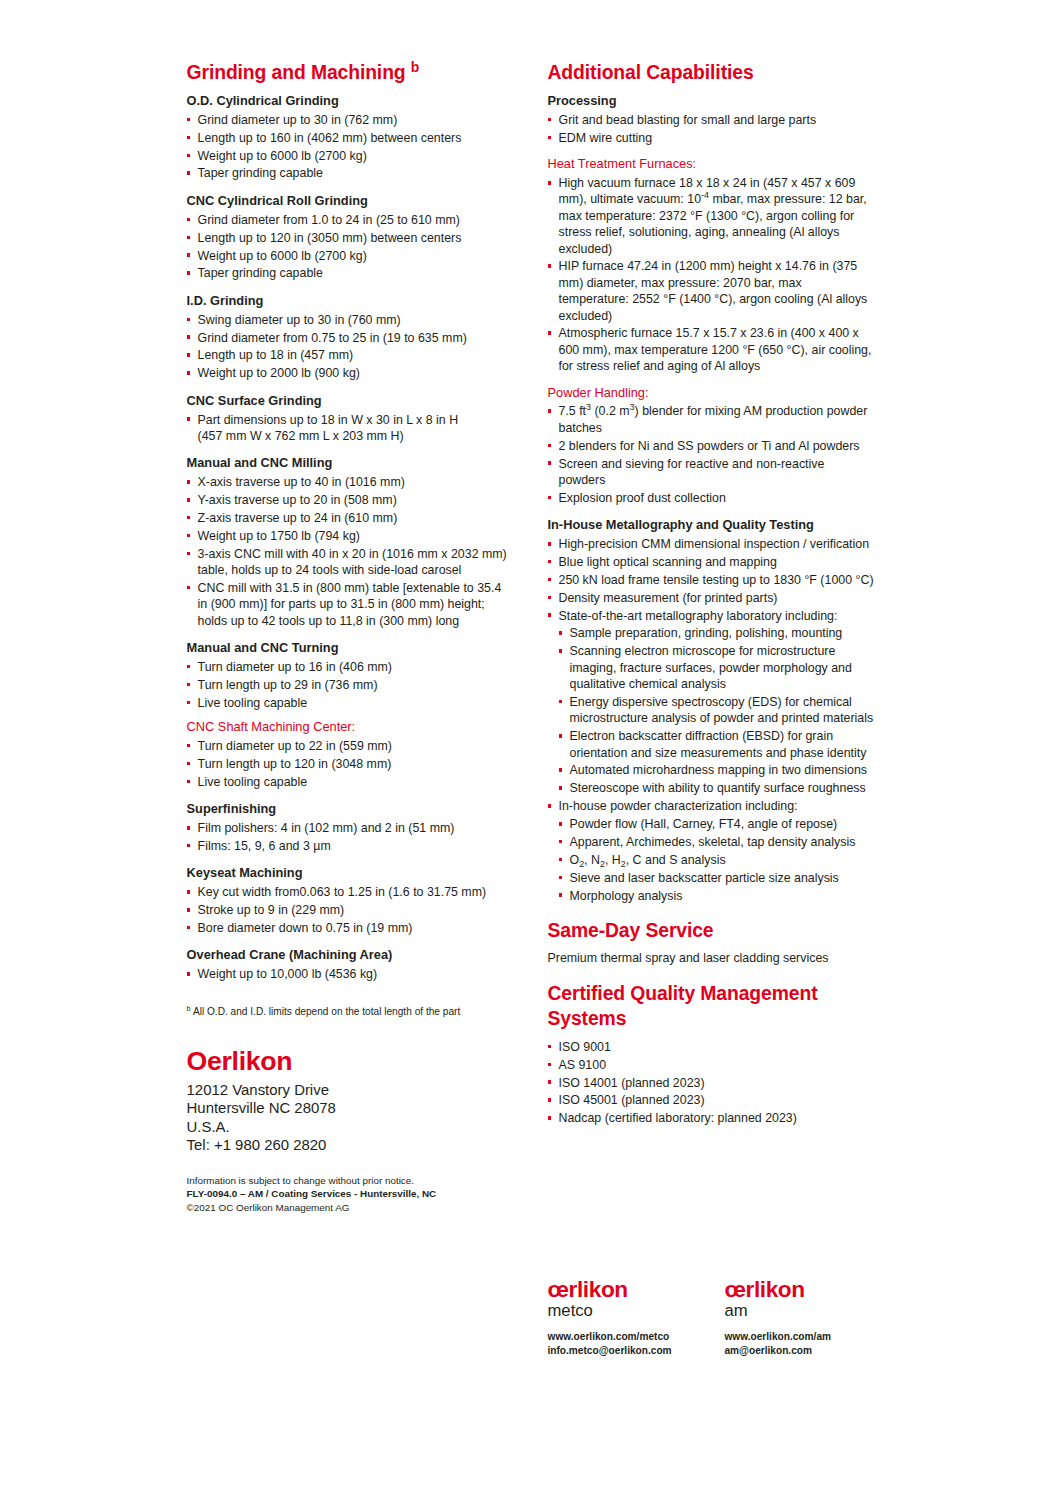Grinding and Machining b
O.D. Cylindrical Grinding
Grind diameter up to 30 in (762 mm)
Length up to 160 in (4062 mm) between centers
Weight up to 6000 lb (2700 kg)
Taper grinding capable
CNC Cylindrical Roll Grinding
Grind diameter from 1.0 to 24 in (25 to 610 mm)
Length up to 120 in (3050 mm) between centers
Weight up to 6000 lb (2700 kg)
Taper grinding capable
I.D. Grinding
Swing diameter up to 30 in (760 mm)
Grind diameter from 0.75 to 25 in (19 to 635 mm)
Length up to 18 in (457 mm)
Weight up to 2000 lb (900 kg)
CNC Surface Grinding
Part dimensions up to 18 in W x 30 in L x 8 in H
(457 mm W x 762 mm L x 203 mm H)
Manual and CNC Milling
X-axis traverse up to 40 in (1016 mm)
Y-axis traverse up to 20 in (508 mm)
Z-axis traverse up to 24 in (610 mm)
Weight up to 1750 lb (794 kg)
3-axis CNC mill with 40 in x 20 in (1016 mm x 2032 mm) table, holds up to 24 tools with side-load carosel
CNC mill with 31.5 in (800 mm) table [extenable to 35.4 in (900 mm)] for parts up to 31.5 in (800 mm) height; holds up to 42 tools up to 11,8 in (300 mm) long
Manual and CNC Turning
Turn diameter up to 16 in (406 mm)
Turn length up to 29 in (736 mm)
Live tooling capable
CNC Shaft Machining Center:
Turn diameter up to 22 in (559 mm)
Turn length up to 120 in (3048 mm)
Live tooling capable
Superfinishing
Film polishers: 4 in (102 mm) and 2 in (51 mm)
Films: 15, 9, 6 and 3 µm
Keyseat Machining
Key cut width from0.063 to 1.25 in (1.6 to 31.75 mm)
Stroke up to 9 in (229 mm)
Bore diameter down to 0.75 in (19 mm)
Overhead Crane (Machining Area)
Weight up to 10,000 lb (4536 kg)
b All O.D. and I.D. limits depend on the total length of the part
Oerlikon
12012 Vanstory Drive
Huntersville NC 28078
U.S.A.
Tel: +1 980 260 2820
Information is subject to change without prior notice.
FLY-0094.0 – AM / Coating Services - Huntersville, NC
©2021 OC Oerlikon Management AG
Additional Capabilities
Processing
Grit and bead blasting for small and large parts
EDM wire cutting
Heat Treatment Furnaces:
High vacuum furnace 18 x 18 x 24 in (457 x 457 x 609 mm), ultimate vacuum: 10-4 mbar, max pressure: 12 bar, max temperature: 2372 °F (1300 °C), argon colling for stress relief, solutioning, aging, annealing (Al alloys excluded)
HIP furnace 47.24 in (1200 mm) height x 14.76 in (375 mm) diameter, max pressure: 2070 bar, max temperature: 2552 °F (1400 °C), argon cooling (Al alloys excluded)
Atmospheric furnace 15.7 x 15.7 x 23.6 in (400 x 400 x 600 mm), max temperature 1200 °F (650 °C), air cooling, for stress relief and aging of Al alloys
Powder Handling:
7.5 ft3 (0.2 m3) blender for mixing AM production powder batches
2 blenders for Ni and SS powders or Ti and Al powders
Screen and sieving for reactive and non-reactive powders
Explosion proof dust collection
In-House Metallography and Quality Testing
High-precision CMM dimensional inspection / verification
Blue light optical scanning and mapping
250 kN load frame tensile testing up to 1830 °F (1000 °C)
Density measurement (for printed parts)
State-of-the-art metallography laboratory including:
Sample preparation, grinding, polishing, mounting
Scanning electron microscope for microstructure imaging, fracture surfaces, powder morphology and qualitative chemical analysis
Energy dispersive spectroscopy (EDS) for chemical microstructure analysis of powder and printed materials
Electron backscatter diffraction (EBSD) for grain orientation and size measurements and phase identity
Automated microhardness mapping in two dimensions
Stereoscope with ability to quantify surface roughness
In-house powder characterization including:
Powder flow (Hall, Carney, FT4, angle of repose)
Apparent, Archimedes, skeletal, tap density analysis
O2, N2, H2, C and S analysis
Sieve and laser backscatter particle size analysis
Morphology analysis
Same-Day Service
Premium thermal spray and laser cladding services
Certified Quality Management Systems
ISO 9001
AS 9100
ISO 14001 (planned 2023)
ISO 45001 (planned 2023)
Nadcap (certified laboratory: planned 2023)
œrlikon
metco
www.oerlikon.com/metco
info.metco@oerlikon.com
œrlikon
am
www.oerlikon.com/am
am@oerlikon.com